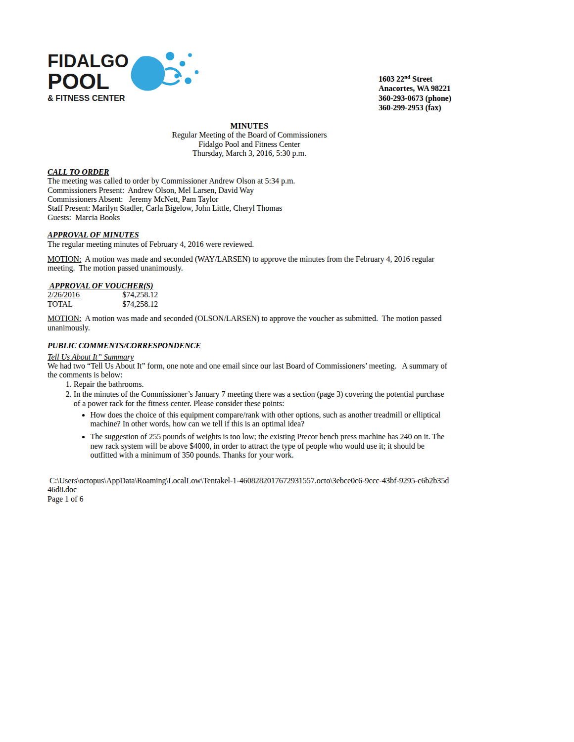FIDALGO POOL & FITNESS CENTER
1603 22nd Street
Anacortes, WA 98221
360-293-0673 (phone)
360-299-2953 (fax)
MINUTES
Regular Meeting of the Board of Commissioners
Fidalgo Pool and Fitness Center
Thursday, March 3, 2016, 5:30 p.m.
CALL TO ORDER
The meeting was called to order by Commissioner Andrew Olson at 5:34 p.m.
Commissioners Present: Andrew Olson, Mel Larsen, David Way
Commissioners Absent: Jeremy McNett, Pam Taylor
Staff Present: Marilyn Stadler, Carla Bigelow, John Little, Cheryl Thomas
Guests: Marcia Books
APPROVAL OF MINUTES
The regular meeting minutes of February 4, 2016 were reviewed.
MOTION: A motion was made and seconded (WAY/LARSEN) to approve the minutes from the February 4, 2016 regular meeting. The motion passed unanimously.
APPROVAL OF VOUCHER(S)
| 2/26/2016 | $74,258.12 |
| TOTAL | $74,258.12 |
MOTION: A motion was made and seconded (OLSON/LARSEN) to approve the voucher as submitted. The motion passed unanimously.
PUBLIC COMMENTS/CORRESPONDENCE
Tell Us About It” Summary
We had two “Tell Us About It” form, one note and one email since our last Board of Commissioners’ meeting. A summary of the comments is below:
Repair the bathrooms.
In the minutes of the Commissioner’s January 7 meeting there was a section (page 3) covering the potential purchase of a power rack for the fitness center. Please consider these points:
How does the choice of this equipment compare/rank with other options, such as another treadmill or elliptical machine? In other words, how can we tell if this is an optimal idea?
The suggestion of 255 pounds of weights is too low; the existing Precor bench press machine has 240 on it. The new rack system will be above $4000, in order to attract the type of people who would use it; it should be outfitted with a minimum of 350 pounds. Thanks for your work.
C:\Users\octopus\AppData\Roaming\LocalLow\Tentakel-1-4608282017672931557.octo\3ebce0c6-9ccc-43bf-9295-c6b2b35d46d8.doc
Page 1 of 6